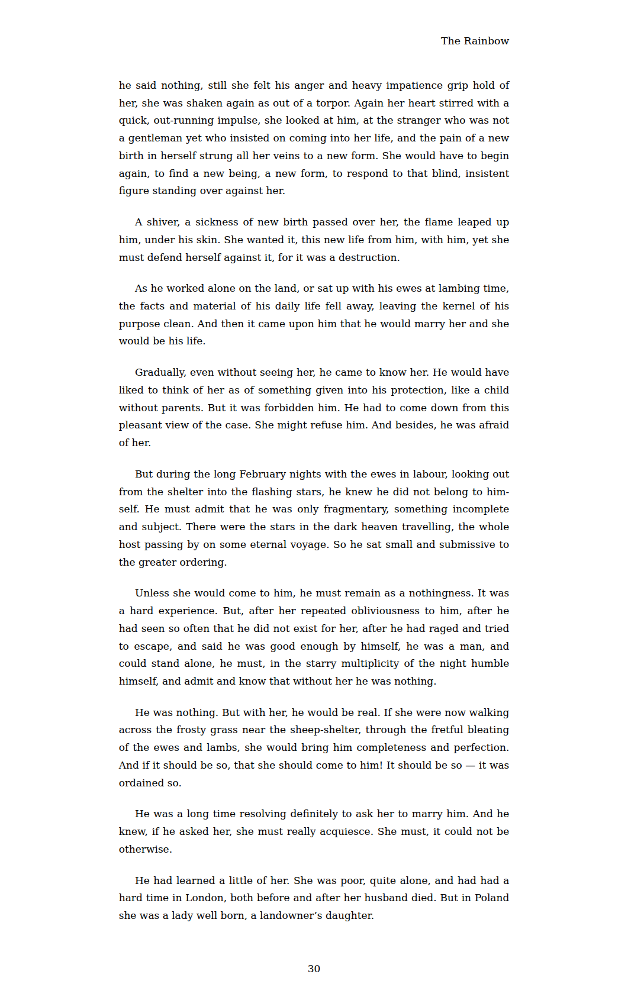The Rainbow
he said nothing, still she felt his anger and heavy impatience grip hold of her, she was shaken again as out of a torpor. Again her heart stirred with a quick, out-running impulse, she looked at him, at the stranger who was not a gentleman yet who insisted on coming into her life, and the pain of a new birth in herself strung all her veins to a new form. She would have to begin again, to find a new being, a new form, to respond to that blind, insistent figure standing over against her.
A shiver, a sickness of new birth passed over her, the flame leaped up him, under his skin. She wanted it, this new life from him, with him, yet she must defend herself against it, for it was a destruction.
As he worked alone on the land, or sat up with his ewes at lambing time, the facts and material of his daily life fell away, leaving the kernel of his purpose clean. And then it came upon him that he would marry her and she would be his life.
Gradually, even without seeing her, he came to know her. He would have liked to think of her as of something given into his protection, like a child without parents. But it was forbidden him. He had to come down from this pleasant view of the case. She might refuse him. And besides, he was afraid of her.
But during the long February nights with the ewes in labour, looking out from the shelter into the flashing stars, he knew he did not belong to himself. He must admit that he was only fragmentary, something incomplete and subject. There were the stars in the dark heaven travelling, the whole host passing by on some eternal voyage. So he sat small and submissive to the greater ordering.
Unless she would come to him, he must remain as a nothingness. It was a hard experience. But, after her repeated obliviousness to him, after he had seen so often that he did not exist for her, after he had raged and tried to escape, and said he was good enough by himself, he was a man, and could stand alone, he must, in the starry multiplicity of the night humble himself, and admit and know that without her he was nothing.
He was nothing. But with her, he would be real. If she were now walking across the frosty grass near the sheep-shelter, through the fretful bleating of the ewes and lambs, she would bring him completeness and perfection. And if it should be so, that she should come to him! It should be so — it was ordained so.
He was a long time resolving definitely to ask her to marry him. And he knew, if he asked her, she must really acquiesce. She must, it could not be otherwise.
He had learned a little of her. She was poor, quite alone, and had had a hard time in London, both before and after her husband died. But in Poland she was a lady well born, a landowner’s daughter.
30